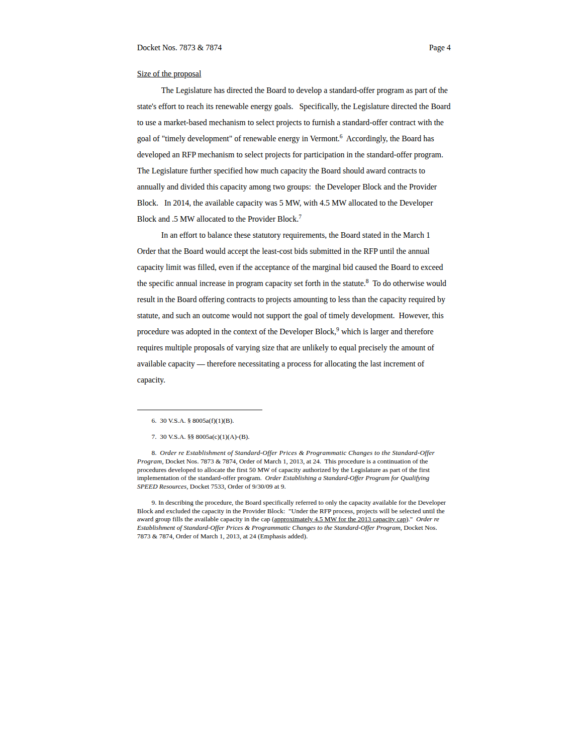Docket Nos. 7873 & 7874 Page 4
Size of the proposal
The Legislature has directed the Board to develop a standard-offer program as part of the state's effort to reach its renewable energy goals. Specifically, the Legislature directed the Board to use a market-based mechanism to select projects to furnish a standard-offer contract with the goal of "timely development" of renewable energy in Vermont.6 Accordingly, the Board has developed an RFP mechanism to select projects for participation in the standard-offer program. The Legislature further specified how much capacity the Board should award contracts to annually and divided this capacity among two groups: the Developer Block and the Provider Block. In 2014, the available capacity was 5 MW, with 4.5 MW allocated to the Developer Block and .5 MW allocated to the Provider Block.7
In an effort to balance these statutory requirements, the Board stated in the March 1 Order that the Board would accept the least-cost bids submitted in the RFP until the annual capacity limit was filled, even if the acceptance of the marginal bid caused the Board to exceed the specific annual increase in program capacity set forth in the statute.8 To do otherwise would result in the Board offering contracts to projects amounting to less than the capacity required by statute, and such an outcome would not support the goal of timely development. However, this procedure was adopted in the context of the Developer Block,9 which is larger and therefore requires multiple proposals of varying size that are unlikely to equal precisely the amount of available capacity — therefore necessitating a process for allocating the last increment of capacity.
6. 30 V.S.A. § 8005a(f)(1)(B).
7. 30 V.S.A. §§ 8005a(c)(1)(A)-(B).
8. Order re Establishment of Standard-Offer Prices & Programmatic Changes to the Standard-Offer Program, Docket Nos. 7873 & 7874, Order of March 1, 2013, at 24. This procedure is a continuation of the procedures developed to allocate the first 50 MW of capacity authorized by the Legislature as part of the first implementation of the standard-offer program. Order Establishing a Standard-Offer Program for Qualifying SPEED Resources, Docket 7533, Order of 9/30/09 at 9.
9. In describing the procedure, the Board specifically referred to only the capacity available for the Developer Block and excluded the capacity in the Provider Block: "Under the RFP process, projects will be selected until the award group fills the available capacity in the cap (approximately 4.5 MW for the 2013 capacity cap)." Order re Establishment of Standard-Offer Prices & Programmatic Changes to the Standard-Offer Program, Docket Nos. 7873 & 7874, Order of March 1, 2013, at 24 (Emphasis added).